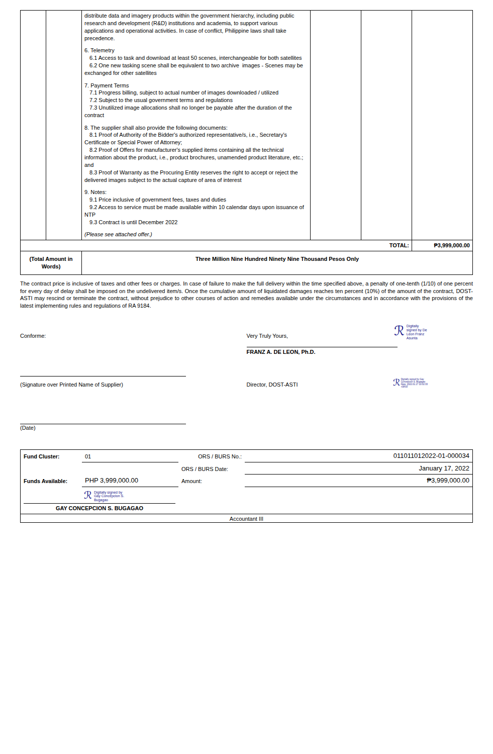| | | distribute data and imagery products within the government hierarchy, including public research and development (R&D) institutions and academia, to support various applications and operational activities. In case of conflict, Philippine laws shall take precedence. 6. Telemetry 6.1 Access to task and download at least 50 scenes, interchangeable for both satellites 6.2 One new tasking scene shall be equivalent to two archive images - Scenes may be exchanged for other satellites 7. Payment Terms 7.1 Progress billing, subject to actual number of images downloaded / utilized 7.2 Subject to the usual government terms and regulations 7.3 Unutilized image allocations shall no longer be payable after the duration of the contract 8. The supplier shall also provide the following documents: 8.1 Proof of Authority of the Bidder's authorized representative/s, i.e., Secretary's Certificate or Special Power of Attorney; 8.2 Proof of Offers for manufacturer's supplied items containing all the technical information about the product, i.e., product brochures, unamended product literature, etc.; and 8.3 Proof of Warranty as the Procuring Entity reserves the right to accept or reject the delivered images subject to the actual capture of area of interest 9. Notes: 9.1 Price inclusive of government fees, taxes and duties 9.2 Access to service must be made available within 10 calendar days upon issuance of NTP 9.3 Contract is until December 2022 (Please see attached offer.) | | | |
| TOTAL: | ₱3,999,000.00 |
| (Total Amount in Words) | Three Million Nine Hundred Ninety Nine Thousand Pesos Only |
The contract price is inclusive of taxes and other fees or charges. In case of failure to make the full delivery within the time specified above, a penalty of one-tenth (1/10) of one percent for every day of delay shall be imposed on the undelivered item/s. Once the cumulative amount of liquidated damages reaches ten percent (10%) of the amount of the contract, DOST-ASTI may rescind or terminate the contract, without prejudice to other courses of action and remedies available under the circumstances and in accordance with the provisions of the latest implementing rules and regulations of RA 9184.
| Conforme: | / Very Truly Yours, / ℛ / Digitally signed by De Leon Franz Asunta / |
| | FRANZ A. DE LEON, Ph.D. |
| (Signature over Printed Name of Supplier) | / Director, DOST-ASTI / ℛ / Digitally signed by Gay Concepcion S. Bugagao Date: 2022.01.17 10:02:33 +08'00' / |
| (Date) | |
| Fund Cluster: | 01 | ORS / BURS No.: | 011011012022-01-000034 |
| | | ORS / BURS Date: | January 17, 2022 |
| Funds Available: | PHP 3,999,000.00 | Amount: | ₱3,999,000.00 |
| / ℛ / Digitally signed by Gay Concepcion S. Bugagao / GAY CONCEPCION S. BUGAGAO | |
| Accountant III |